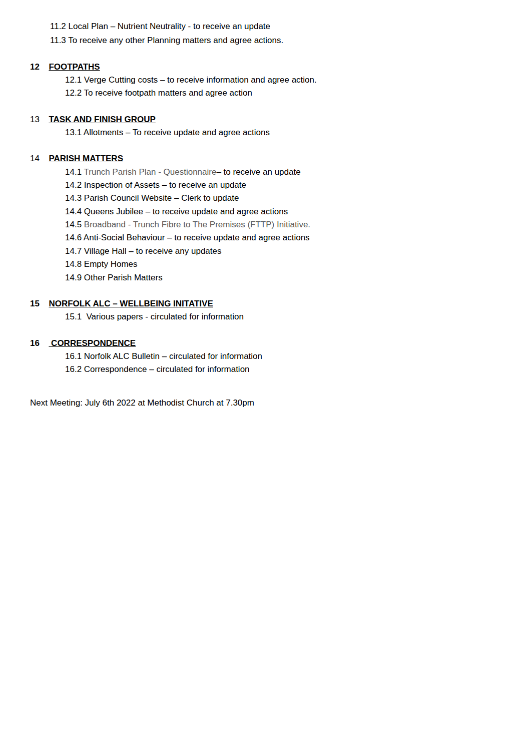11.2 Local Plan – Nutrient Neutrality - to receive an update
11.3 To receive any other Planning matters and agree actions.
12 FOOTPATHS
12.1 Verge Cutting costs – to receive information and agree action.
12.2 To receive footpath matters and agree action
13 TASK AND FINISH GROUP
13.1 Allotments – To receive update and agree actions
14 PARISH MATTERS
14.1 Trunch Parish Plan - Questionnaire– to receive an update
14.2 Inspection of Assets – to receive an update
14.3 Parish Council Website – Clerk to update
14.4 Queens Jubilee – to receive update and agree actions
14.5 Broadband - Trunch Fibre to The Premises (FTTP) Initiative.
14.6 Anti-Social Behaviour – to receive update and agree actions
14.7 Village Hall – to receive any updates
14.8 Empty Homes
14.9 Other Parish Matters
15 NORFOLK ALC – WELLBEING INITATIVE
15.1 Various papers - circulated for information
16 CORRESPONDENCE
16.1 Norfolk ALC Bulletin – circulated for information
16.2 Correspondence – circulated for information
Next Meeting: July 6th 2022 at Methodist Church at 7.30pm